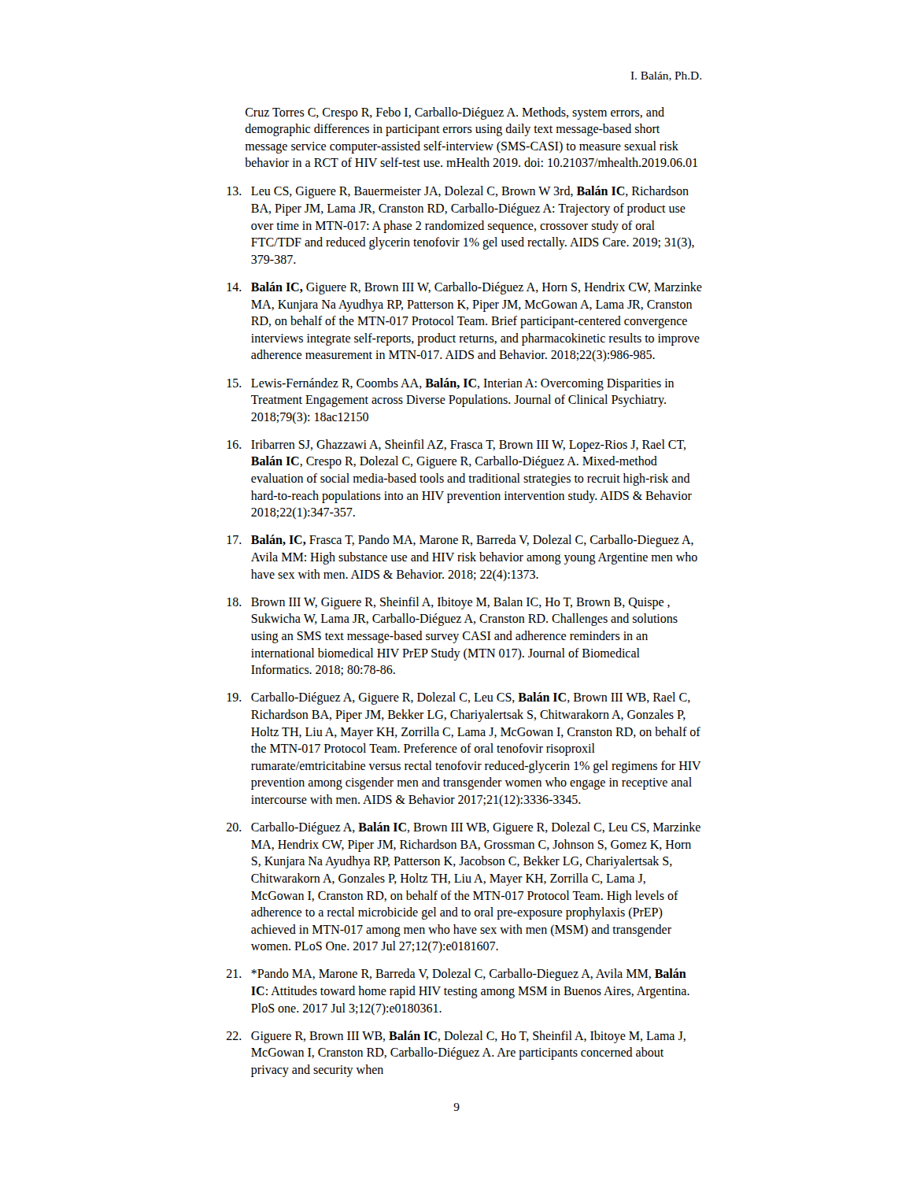I. Balán, Ph.D.
Cruz Torres C, Crespo R, Febo I, Carballo-Diéguez A. Methods, system errors, and demographic differences in participant errors using daily text message-based short message service computer-assisted self-interview (SMS-CASI) to measure sexual risk behavior in a RCT of HIV self-test use. mHealth 2019. doi: 10.21037/mhealth.2019.06.01
Leu CS, Giguere R, Bauermeister JA, Dolezal C, Brown W 3rd, Balán IC, Richardson BA, Piper JM, Lama JR, Cranston RD, Carballo-Diéguez A: Trajectory of product use over time in MTN-017: A phase 2 randomized sequence, crossover study of oral FTC/TDF and reduced glycerin tenofovir 1% gel used rectally. AIDS Care. 2019; 31(3), 379-387.
Balán IC, Giguere R, Brown III W, Carballo-Diéguez A, Horn S, Hendrix CW, Marzinke MA, Kunjara Na Ayudhya RP, Patterson K, Piper JM, McGowan A, Lama JR, Cranston RD, on behalf of the MTN-017 Protocol Team. Brief participant-centered convergence interviews integrate self-reports, product returns, and pharmacokinetic results to improve adherence measurement in MTN-017. AIDS and Behavior. 2018;22(3):986-985.
Lewis-Fernández R, Coombs AA, Balán, IC, Interian A: Overcoming Disparities in Treatment Engagement across Diverse Populations. Journal of Clinical Psychiatry. 2018;79(3): 18ac12150
Iribarren SJ, Ghazzawi A, Sheinfil AZ, Frasca T, Brown III W, Lopez-Rios J, Rael CT, Balán IC, Crespo R, Dolezal C, Giguere R, Carballo-Diéguez A. Mixed-method evaluation of social media-based tools and traditional strategies to recruit high-risk and hard-to-reach populations into an HIV prevention intervention study. AIDS & Behavior 2018;22(1):347-357.
Balán, IC, Frasca T, Pando MA, Marone R, Barreda V, Dolezal C, Carballo-Dieguez A, Avila MM: High substance use and HIV risk behavior among young Argentine men who have sex with men. AIDS & Behavior. 2018; 22(4):1373.
Brown III W, Giguere R, Sheinfil A, Ibitoye M, Balan IC, Ho T, Brown B, Quispe , Sukwicha W, Lama JR, Carballo-Diéguez A, Cranston RD. Challenges and solutions using an SMS text message-based survey CASI and adherence reminders in an international biomedical HIV PrEP Study (MTN 017). Journal of Biomedical Informatics. 2018; 80:78-86.
Carballo-Diéguez A, Giguere R, Dolezal C, Leu CS, Balán IC, Brown III WB, Rael C, Richardson BA, Piper JM, Bekker LG, Chariyalertsak S, Chitwarakorn A, Gonzales P, Holtz TH, Liu A, Mayer KH, Zorrilla C, Lama J, McGowan I, Cranston RD, on behalf of the MTN-017 Protocol Team. Preference of oral tenofovir risoproxil rumarate/emtricitabine versus rectal tenofovir reduced-glycerin 1% gel regimens for HIV prevention among cisgender men and transgender women who engage in receptive anal intercourse with men. AIDS & Behavior 2017;21(12):3336-3345.
Carballo-Diéguez A, Balán IC, Brown III WB, Giguere R, Dolezal C, Leu CS, Marzinke MA, Hendrix CW, Piper JM, Richardson BA, Grossman C, Johnson S, Gomez K, Horn S, Kunjara Na Ayudhya RP, Patterson K, Jacobson C, Bekker LG, Chariyalertsak S, Chitwarakorn A, Gonzales P, Holtz TH, Liu A, Mayer KH, Zorrilla C, Lama J, McGowan I, Cranston RD, on behalf of the MTN-017 Protocol Team. High levels of adherence to a rectal microbicide gel and to oral pre-exposure prophylaxis (PrEP) achieved in MTN-017 among men who have sex with men (MSM) and transgender women. PLoS One. 2017 Jul 27;12(7):e0181607.
*Pando MA, Marone R, Barreda V, Dolezal C, Carballo-Dieguez A, Avila MM, Balán IC: Attitudes toward home rapid HIV testing among MSM in Buenos Aires, Argentina. PloS one. 2017 Jul 3;12(7):e0180361.
Giguere R, Brown III WB, Balán IC, Dolezal C, Ho T, Sheinfil A, Ibitoye M, Lama J, McGowan I, Cranston RD, Carballo-Diéguez A. Are participants concerned about privacy and security when
9